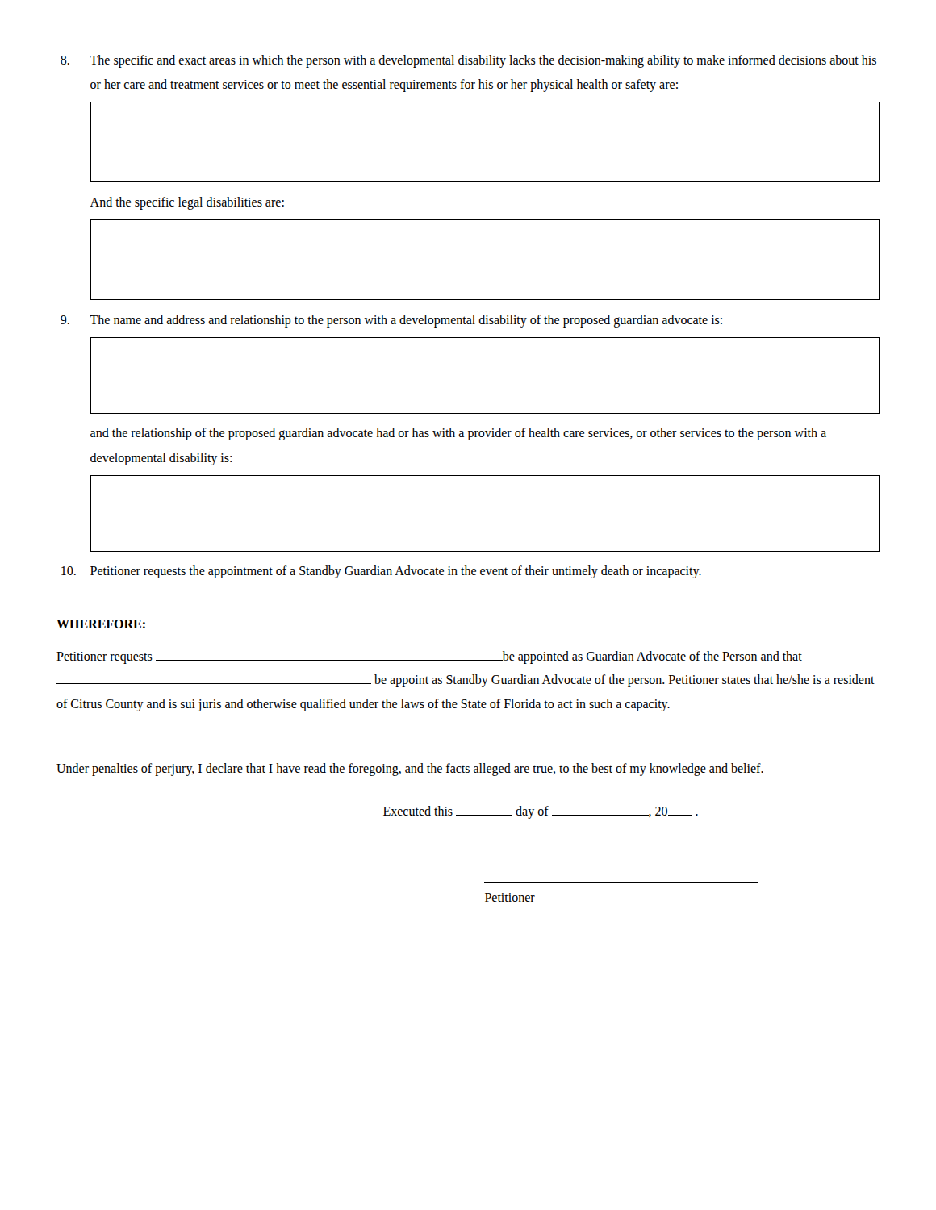8. The specific and exact areas in which the person with a developmental disability lacks the decision-making ability to make informed decisions about his or her care and treatment services or to meet the essential requirements for his or her physical health or safety are:
And the specific legal disabilities are:
9. The name and address and relationship to the person with a developmental disability of the proposed guardian advocate is:
and the relationship of the proposed guardian advocate had or has with a provider of health care services, or other services to the person with a developmental disability is:
10. Petitioner requests the appointment of a Standby Guardian Advocate in the event of their untimely death or incapacity.
WHEREFORE:
Petitioner requests be appointed as Guardian Advocate of the Person and that be appoint as Standby Guardian Advocate of the person. Petitioner states that he/she is a resident of Citrus County and is sui juris and otherwise qualified under the laws of the State of Florida to act in such a capacity.
Under penalties of perjury, I declare that I have read the foregoing, and the facts alleged are true, to the best of my knowledge and belief.
Executed this day of , 20 .
Petitioner